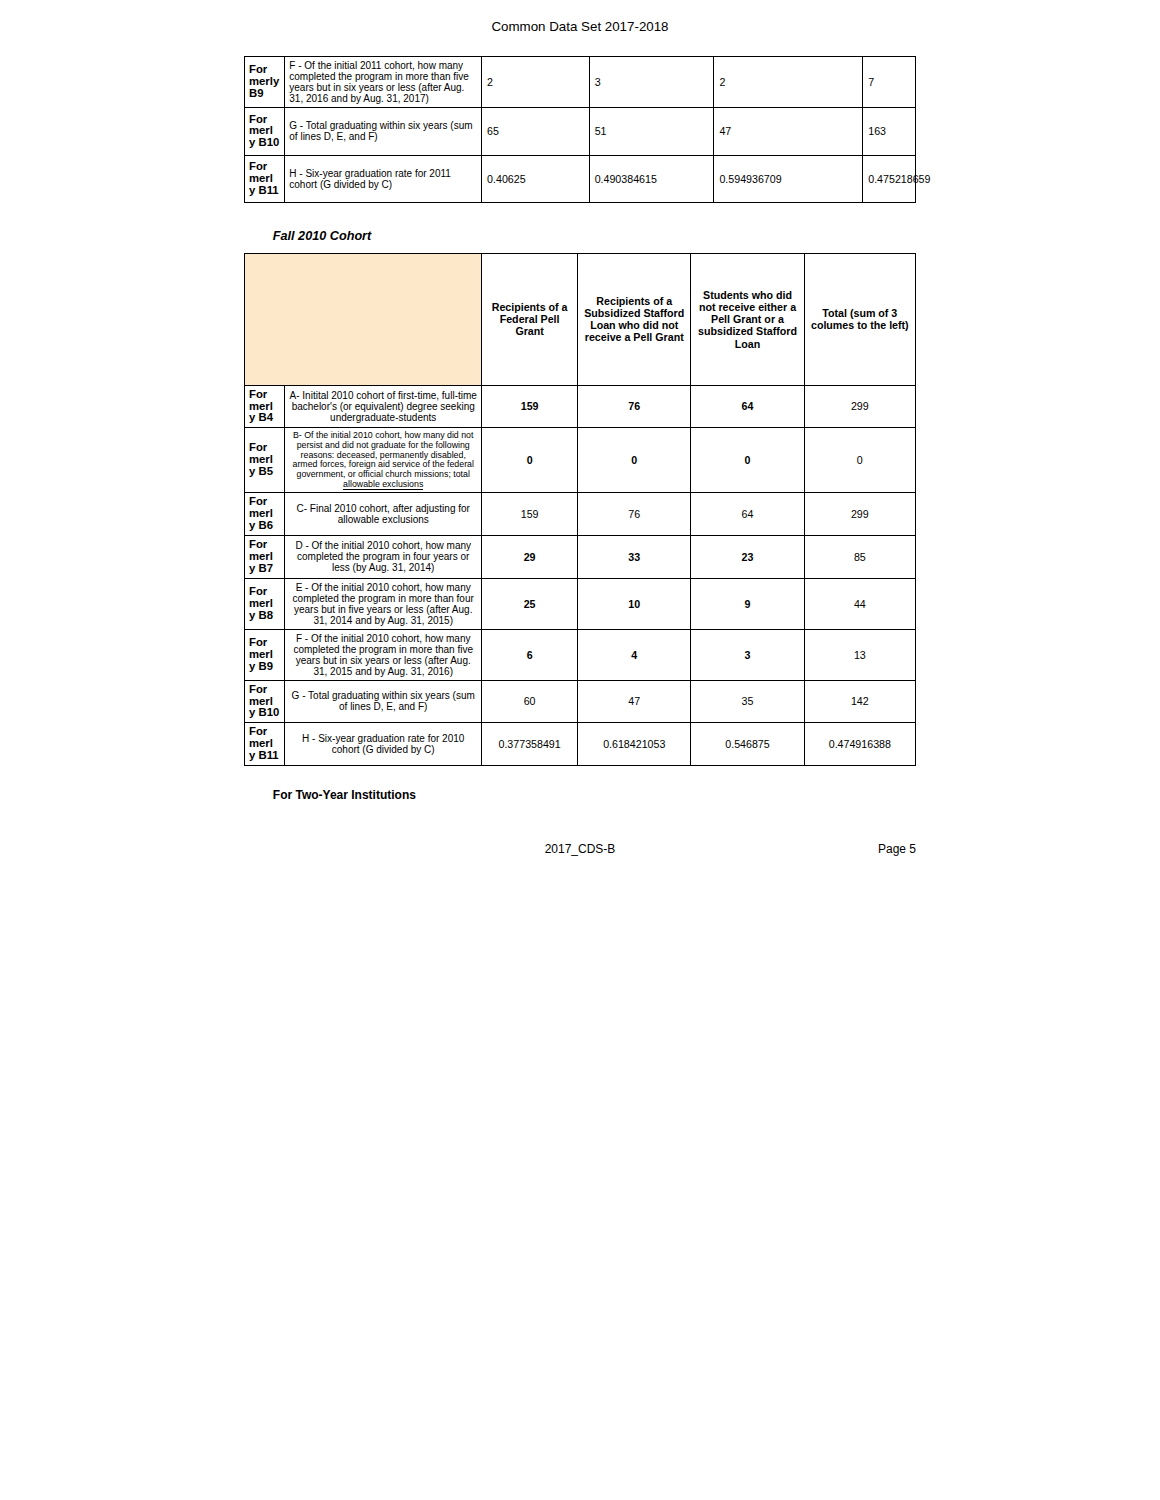Common Data Set 2017-2018
| For merly B9 | F - Of the initial 2011 cohort, how many completed the program in more than five years but in six years or less (after Aug. 31, 2016 and by Aug. 31, 2017) | 2 | 3 | 2 | 7 |
| For merl y B10 | G - Total graduating within six years (sum of lines D, E, and F) | 65 | 51 | 47 | 163 |
| For merl y B11 | H - Six-year graduation rate for 2011 cohort (G divided by C) | 0.40625 | 0.490384615 | 0.594936709 | 0.475218659 |
Fall 2010 Cohort
| | Recipients of a Federal Pell Grant | Recipients of a Subsidized Stafford Loan who did not receive a Pell Grant | Students who did not receive either a Pell Grant or a subsidized Stafford Loan | Total (sum of 3 columes to the left) |
| --- | --- | --- | --- | --- |
| For merl y B4 | A- Initital 2010 cohort of first-time, full-time bachelor's (or equivalent) degree seeking undergraduate-students | 159 | 76 | 64 | 299 |
| For merl y B5 | B- Of the initial 2010 cohort, how many did not persist and did not graduate for the following reasons: deceased, permanently disabled, armed forces, foreign aid service of the federal government, or official church missions; total allowable exclusions | 0 | 0 | 0 | 0 |
| For merl y B6 | C- Final 2010 cohort, after adjusting for allowable exclusions | 159 | 76 | 64 | 299 |
| For merl y B7 | D - Of the initial 2010 cohort, how many completed the program in four years or less (by Aug. 31, 2014) | 29 | 33 | 23 | 85 |
| For merl y B8 | E - Of the initial 2010 cohort, how many completed the program in more than four years but in five years or less (after Aug. 31, 2014 and by Aug. 31, 2015) | 25 | 10 | 9 | 44 |
| For merl y B9 | F - Of the initial 2010 cohort, how many completed the program in more than five years but in six years or less (after Aug. 31, 2015 and by Aug. 31, 2016) | 6 | 4 | 3 | 13 |
| For merl y B10 | G - Total graduating within six years (sum of lines D, E, and F) | 60 | 47 | 35 | 142 |
| For merl y B11 | H - Six-year graduation rate for 2010 cohort (G divided by C) | 0.377358491 | 0.618421053 | 0.546875 | 0.474916388 |
For Two-Year Institutions
2017_CDS-B
Page 5